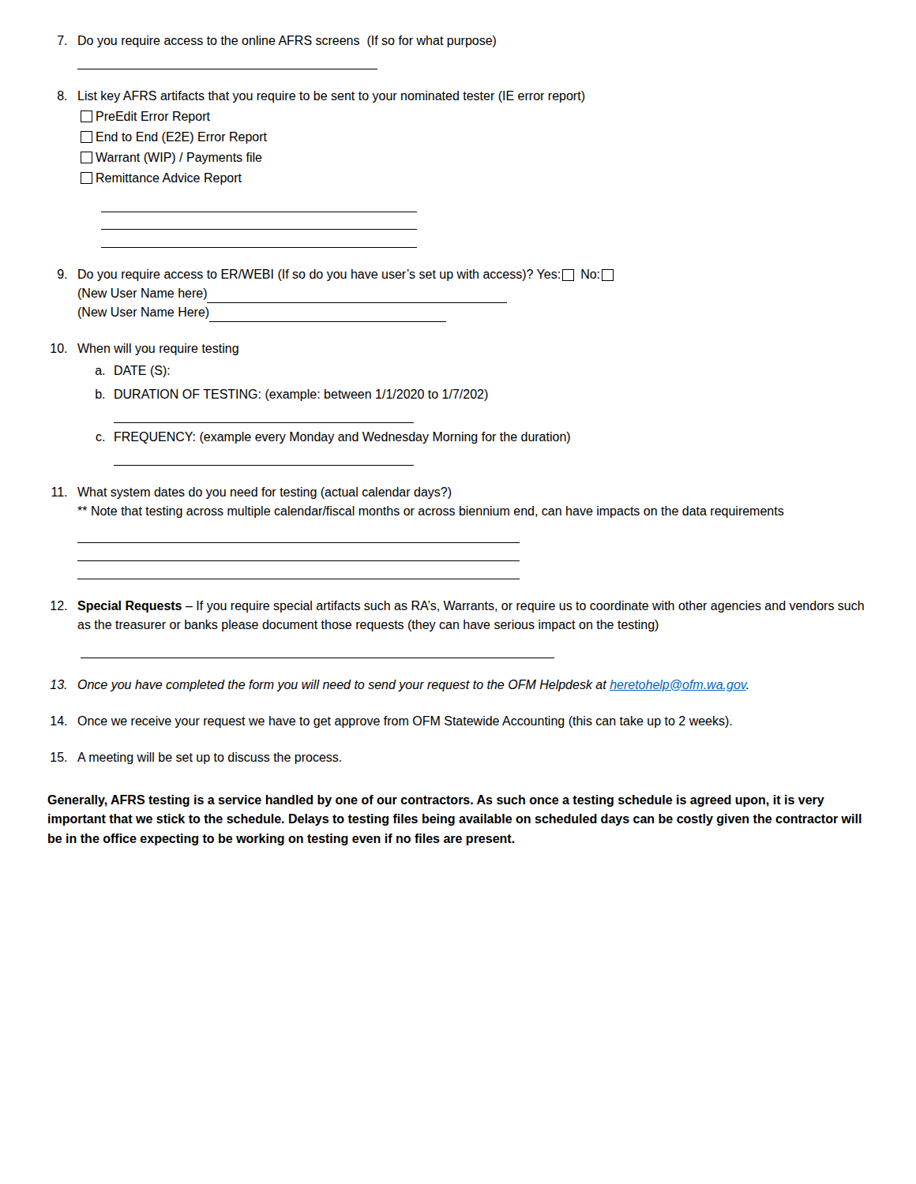Do you require access to the online AFRS screens (If so for what purpose)
List key AFRS artifacts that you require to be sent to your nominated tester (IE error report)
PreEdit Error Report
End to End (E2E) Error Report
Warrant (WIP) / Payments file
Remittance Advice Report
Do you require access to ER/WEBI (If so do you have user’s set up with access)? Yes: No:
(New User Name here)
(New User Name Here)
When will you require testing
DATE (S):
DURATION OF TESTING: (example: between 1/1/2020 to 1/7/202)
FREQUENCY: (example every Monday and Wednesday Morning for the duration)
What system dates do you need for testing (actual calendar days?)
** Note that testing across multiple calendar/fiscal months or across biennium end, can have impacts on the data requirements
Special Requests – If you require special artifacts such as RA’s, Warrants, or require us to coordinate with other agencies and vendors such as the treasurer or banks please document those requests (they can have serious impact on the testing)
Once you have completed the form you will need to send your request to the OFM Helpdesk at heretohelp@ofm.wa.gov.
Once we receive your request we have to get approve from OFM Statewide Accounting (this can take up to 2 weeks).
A meeting will be set up to discuss the process.
Generally, AFRS testing is a service handled by one of our contractors. As such once a testing schedule is agreed upon, it is very important that we stick to the schedule. Delays to testing files being available on scheduled days can be costly given the contractor will be in the office expecting to be working on testing even if no files are present.